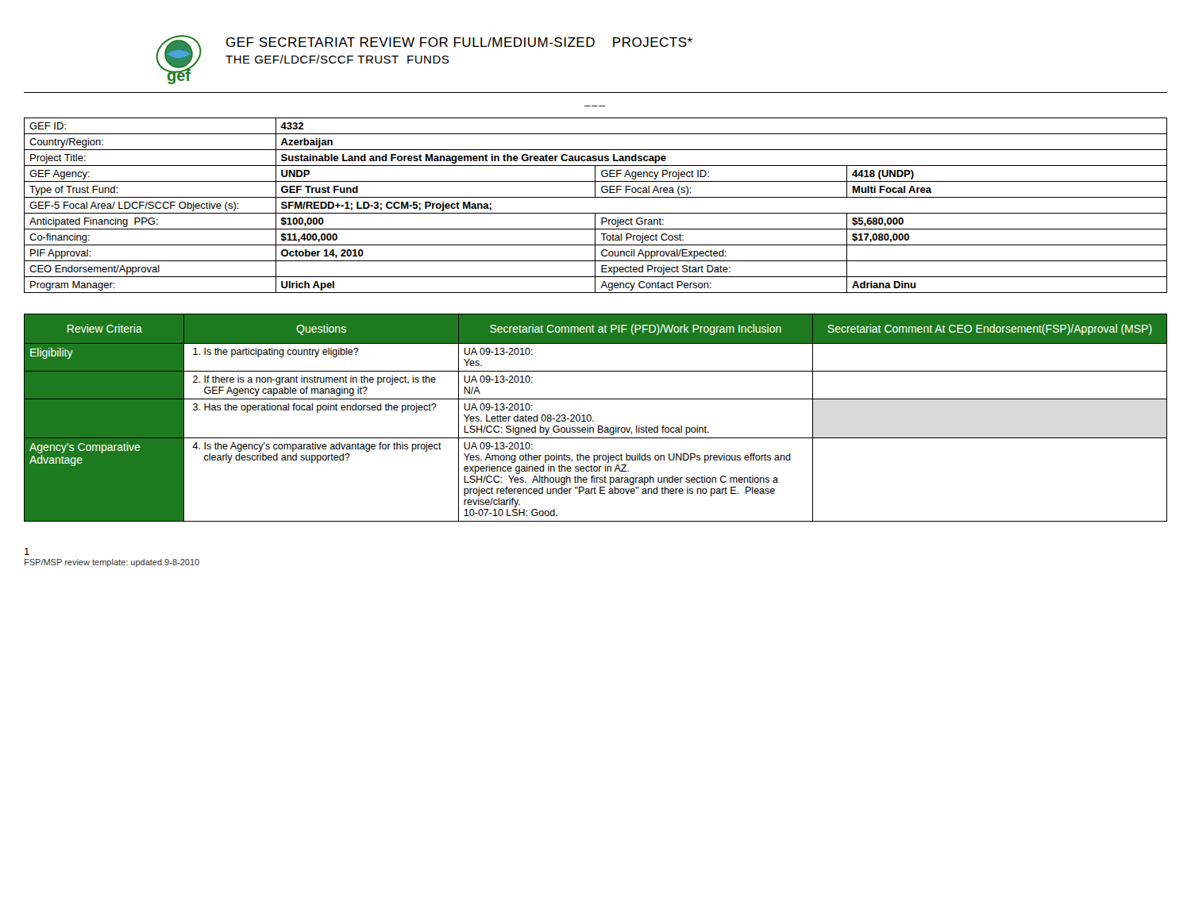gef
GEF SECRETARIAT REVIEW FOR FULL/MEDIUM-SIZED PROJECTS*
THE GEF/LDCF/SCCF TRUST FUNDS
___
| GEF ID: | 4332 |
| Country/Region: | Azerbaijan |
| Project Title: | Sustainable Land and Forest Management in the Greater Caucasus Landscape |
| GEF Agency: | UNDP | GEF Agency Project ID: | 4418 (UNDP) |
| Type of Trust Fund: | GEF Trust Fund | GEF Focal Area (s): | Multi Focal Area |
| GEF-5 Focal Area/ LDCF/SCCF Objective (s): | SFM/REDD+-1; LD-3; CCM-5; Project Mana; |
| Anticipated Financing PPG: | $100,000 | Project Grant: | $5,680,000 |
| Co-financing: | $11,400,000 | Total Project Cost: | $17,080,000 |
| PIF Approval: | October 14, 2010 | Council Approval/Expected: | |
| CEO Endorsement/Approval | | Expected Project Start Date: | |
| Program Manager: | Ulrich Apel | Agency Contact Person: | Adriana Dinu |
| Review Criteria | Questions | Secretariat Comment at PIF (PFD)/Work Program Inclusion | Secretariat Comment At CEO Endorsement(FSP)/Approval (MSP) |
| --- | --- | --- | --- |
| Eligibility | Is the participating country eligible? | UA 09-13-2010: Yes. | |
| | If there is a non-grant instrument in the project, is the GEF Agency capable of managing it? | UA 09-13-2010: N/A | |
| | Has the operational focal point endorsed the project? | UA 09-13-2010: Yes. Letter dated 08-23-2010. LSH/CC: Signed by Goussein Bagirov, listed focal point. | |
| Agency’s Comparative Advantage | Is the Agency's comparative advantage for this project clearly described and supported? | UA 09-13-2010: Yes. Among other points, the project builds on UNDPs previous efforts and experience gained in the sector in AZ. LSH/CC: Yes. Although the first paragraph under section C mentions a project referenced under "Part E above" and there is no part E. Please revise/clarify. 10-07-10 LSH: Good. | |
1
FSP/MSP review template: updated 9-8-2010